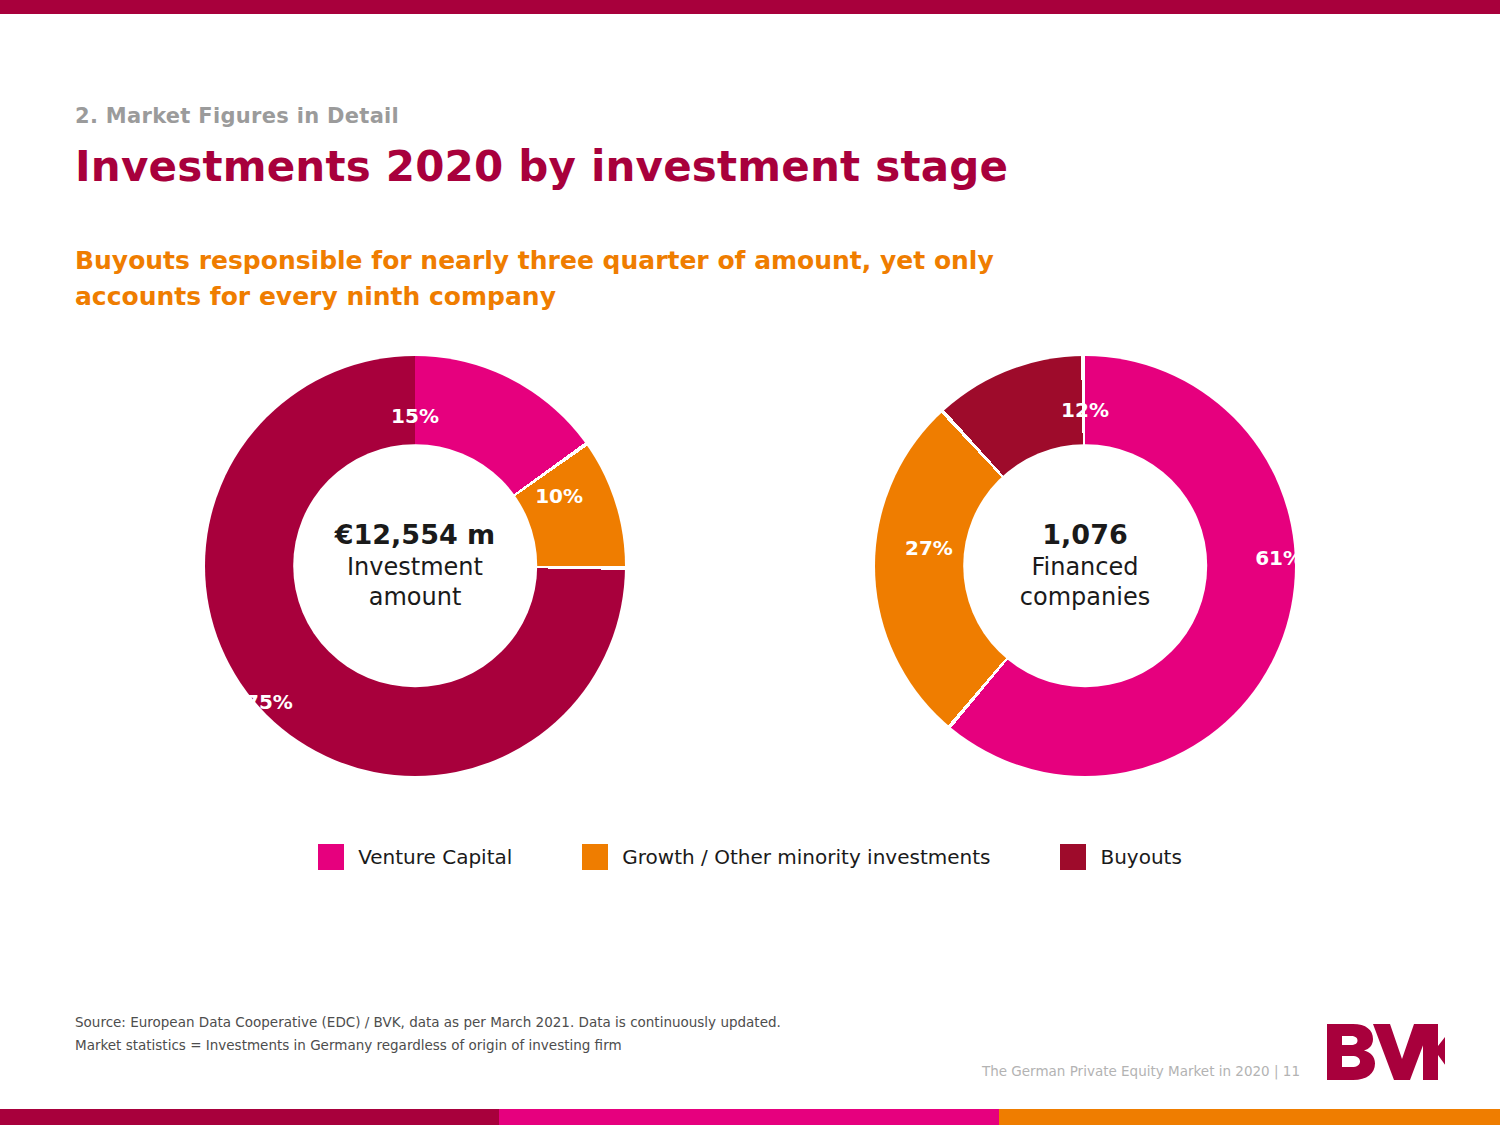2. Market Figures in Detail
Investments 2020 by investment stage
Buyouts responsible for nearly three quarter of amount, yet only
accounts for every ninth company
€12,554 m
Investment
amount
15% 10% 75%
1,076
Financed
companies
12% 27% 61%
Venture Capital
Growth / Other minority investments
Buyouts
Source: European Data Cooperative (EDC) / BVK, data as per March 2021. Data is continuously updated.
Market statistics = Investments in Germany regardless of origin of investing firm
The German Private Equity Market in 2020 | 11